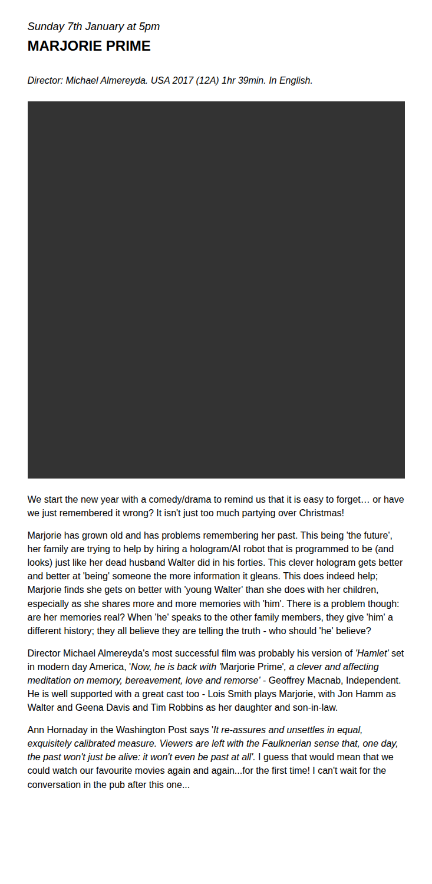Sunday 7th January at 5pm
Marjorie Prime
Director: Michael Almereyda. USA 2017 (12A) 1hr 39min. In English.
We start the new year with a comedy/drama to remind us that it is easy to forget… or have we just remembered it wrong? It isn't just too much partying over Christmas!
Marjorie has grown old and has problems remembering her past. This being 'the future', her family are trying to help by hiring a hologram/AI robot that is programmed to be (and looks) just like her dead husband Walter did in his forties. This clever hologram gets better and better at 'being' someone the more information it gleans. This does indeed help; Marjorie finds she gets on better with 'young Walter' than she does with her children, especially as she shares more and more memories with 'him'. There is a problem though: are her memories real? When 'he' speaks to the other family members, they give 'him' a different history; they all believe they are telling the truth - who should 'he' believe?
Director Michael Almereyda's most successful film was probably his version of 'Hamlet' set in modern day America, 'Now, he is back with 'Marjorie Prime', a clever and affecting meditation on memory, bereavement, love and remorse' - Geoffrey Macnab, Independent. He is well supported with a great cast too - Lois Smith plays Marjorie, with Jon Hamm as Walter and Geena Davis and Tim Robbins as her daughter and son-in-law.
Ann Hornaday in the Washington Post says 'It re-assures and unsettles in equal, exquisitely calibrated measure. Viewers are left with the Faulknerian sense that, one day, the past won't just be alive: it won't even be past at all'. I guess that would mean that we could watch our favourite movies again and again...for the first time! I can't wait for the conversation in the pub after this one...